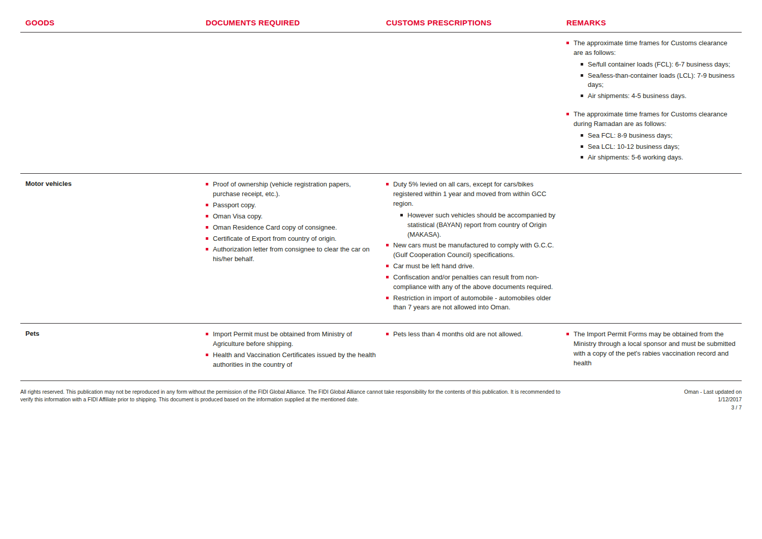| GOODS | DOCUMENTS REQUIRED | CUSTOMS PRESCRIPTIONS | REMARKS |
| --- | --- | --- | --- |
| | | | The approximate time frames for Customs clearance are as follows: Se/full container loads (FCL): 6-7 business days; Sea/less-than-container loads (LCL): 7-9 business days; Air shipments: 4-5 business days. The approximate time frames for Customs clearance during Ramadan are as follows: Sea FCL: 8-9 business days; Sea LCL: 10-12 business days; Air shipments: 5-6 working days. |
| Motor vehicles | Proof of ownership (vehicle registration papers, purchase receipt, etc.). Passport copy. Oman Visa copy. Oman Residence Card copy of consignee. Certificate of Export from country of origin. Authorization letter from consignee to clear the car on his/her behalf. | Duty 5% levied on all cars, except for cars/bikes registered within 1 year and moved from within GCC region. However such vehicles should be accompanied by statistical (BAYAN) report from country of Origin (MAKASA). New cars must be manufactured to comply with G.C.C. (Gulf Cooperation Council) specifications. Car must be left hand drive. Confiscation and/or penalties can result from non-compliance with any of the above documents required. Restriction in import of automobile - automobiles older than 7 years are not allowed into Oman. | |
| Pets | Import Permit must be obtained from Ministry of Agriculture before shipping. Health and Vaccination Certificates issued by the health authorities in the country of | Pets less than 4 months old are not allowed. | The Import Permit Forms may be obtained from the Ministry through a local sponsor and must be submitted with a copy of the pet's rabies vaccination record and health |
All rights reserved. This publication may not be reproduced in any form without the permission of the FIDI Global Alliance. The FIDI Global Alliance cannot take responsibility for the contents of this publication. It is recommended to verify this information with a FIDI Affiliate prior to shipping. This document is produced based on the information supplied at the mentioned date.
Oman - Last updated on
1/12/2017
3 / 7